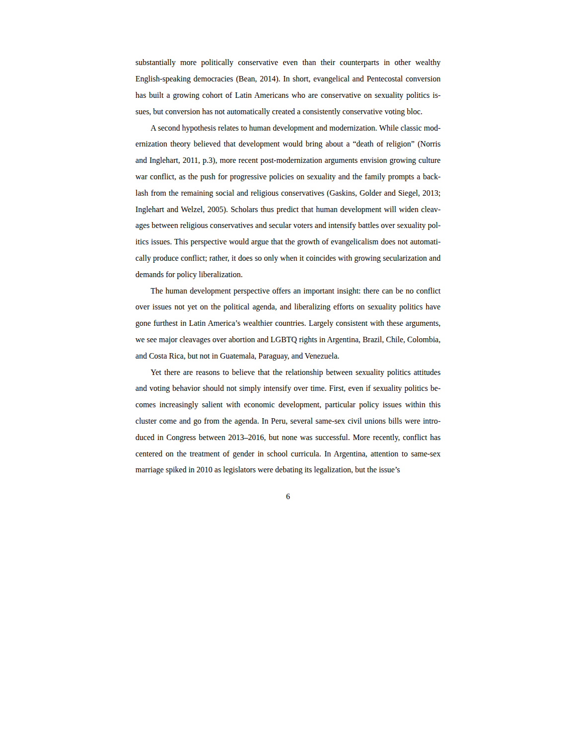substantially more politically conservative even than their counterparts in other wealthy English-speaking democracies (Bean, 2014). In short, evangelical and Pentecostal conversion has built a growing cohort of Latin Americans who are conservative on sexuality politics issues, but conversion has not automatically created a consistently conservative voting bloc.
A second hypothesis relates to human development and modernization. While classic modernization theory believed that development would bring about a “death of religion” (Norris and Inglehart, 2011, p.3), more recent post-modernization arguments envision growing culture war conflict, as the push for progressive policies on sexuality and the family prompts a backlash from the remaining social and religious conservatives (Gaskins, Golder and Siegel, 2013; Inglehart and Welzel, 2005). Scholars thus predict that human development will widen cleavages between religious conservatives and secular voters and intensify battles over sexuality politics issues. This perspective would argue that the growth of evangelicalism does not automatically produce conflict; rather, it does so only when it coincides with growing secularization and demands for policy liberalization.
The human development perspective offers an important insight: there can be no conflict over issues not yet on the political agenda, and liberalizing efforts on sexuality politics have gone furthest in Latin America’s wealthier countries. Largely consistent with these arguments, we see major cleavages over abortion and LGBTQ rights in Argentina, Brazil, Chile, Colombia, and Costa Rica, but not in Guatemala, Paraguay, and Venezuela.
Yet there are reasons to believe that the relationship between sexuality politics attitudes and voting behavior should not simply intensify over time. First, even if sexuality politics becomes increasingly salient with economic development, particular policy issues within this cluster come and go from the agenda. In Peru, several same-sex civil unions bills were introduced in Congress between 2013–2016, but none was successful. More recently, conflict has centered on the treatment of gender in school curricula. In Argentina, attention to same-sex marriage spiked in 2010 as legislators were debating its legalization, but the issue’s
6